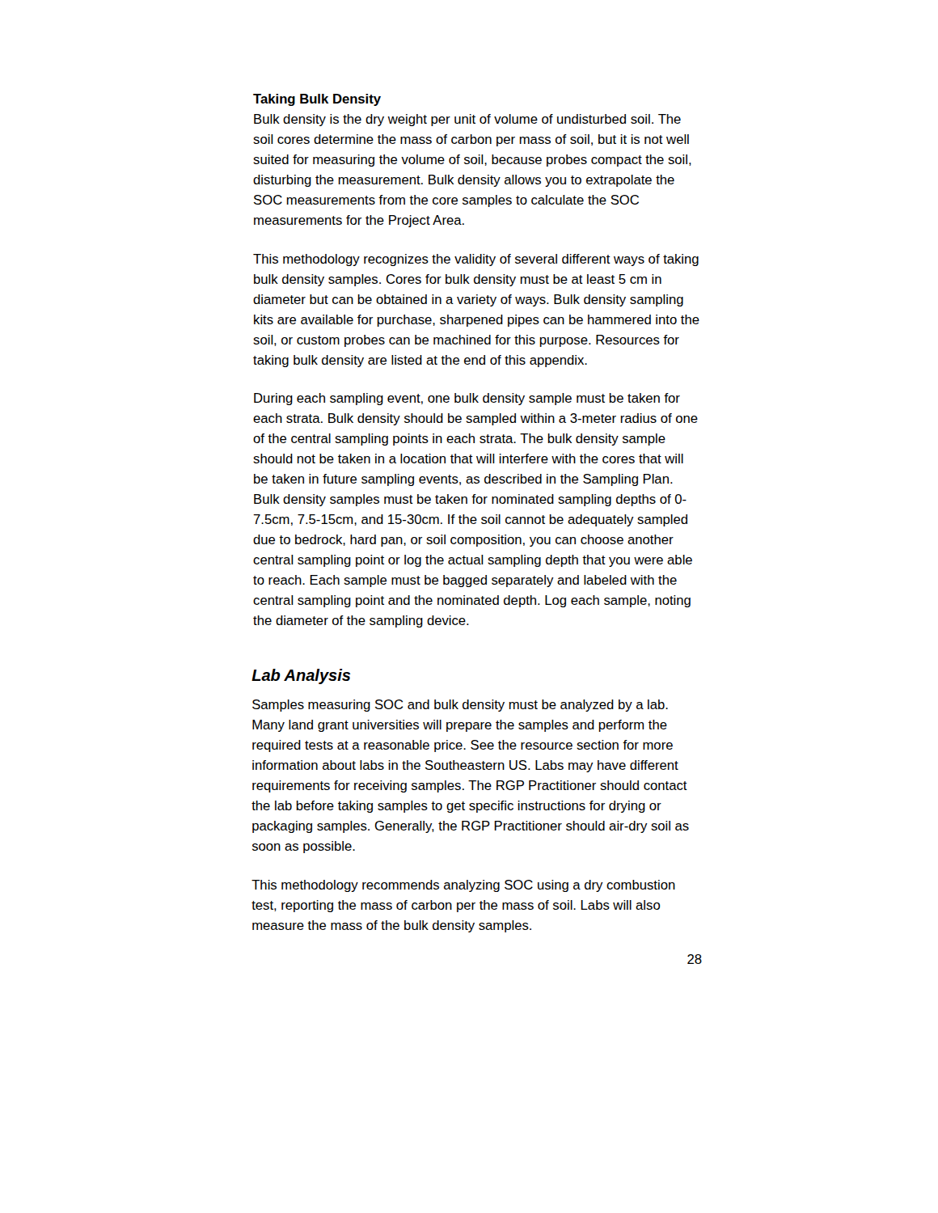Taking Bulk Density
Bulk density is the dry weight per unit of volume of undisturbed soil. The soil cores determine the mass of carbon per mass of soil, but it is not well suited for measuring the volume of soil, because probes compact the soil, disturbing the measurement. Bulk density allows you to extrapolate the SOC measurements from the core samples to calculate the SOC measurements for the Project Area.
This methodology recognizes the validity of several different ways of taking bulk density samples. Cores for bulk density must be at least 5 cm in diameter but can be obtained in a variety of ways. Bulk density sampling kits are available for purchase, sharpened pipes can be hammered into the soil, or custom probes can be machined for this purpose. Resources for taking bulk density are listed at the end of this appendix.
During each sampling event, one bulk density sample must be taken for each strata. Bulk density should be sampled within a 3-meter radius of one of the central sampling points in each strata. The bulk density sample should not be taken in a location that will interfere with the cores that will be taken in future sampling events, as described in the Sampling Plan. Bulk density samples must be taken for nominated sampling depths of 0-7.5cm, 7.5-15cm, and 15-30cm. If the soil cannot be adequately sampled due to bedrock, hard pan, or soil composition, you can choose another central sampling point or log the actual sampling depth that you were able to reach. Each sample must be bagged separately and labeled with the central sampling point and the nominated depth. Log each sample, noting the diameter of the sampling device.
Lab Analysis
Samples measuring SOC and bulk density must be analyzed by a lab. Many land grant universities will prepare the samples and perform the required tests at a reasonable price. See the resource section for more information about labs in the Southeastern US. Labs may have different requirements for receiving samples. The RGP Practitioner should contact the lab before taking samples to get specific instructions for drying or packaging samples. Generally, the RGP Practitioner should air-dry soil as soon as possible.
This methodology recommends analyzing SOC using a dry combustion test, reporting the mass of carbon per the mass of soil. Labs will also measure the mass of the bulk density samples.
28